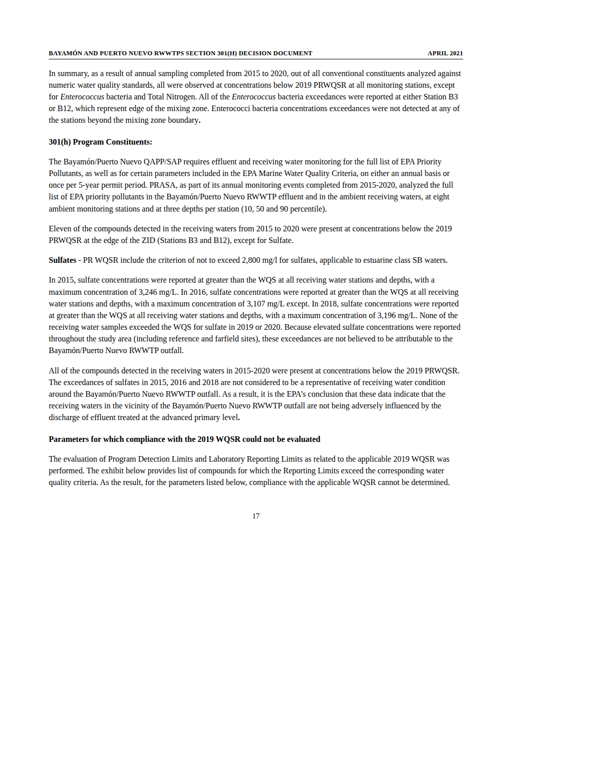Bayamón and Puerto Nuevo RWWTPs Section 301(h) Decision Document April 2021
In summary, as a result of annual sampling completed from 2015 to 2020, out of all conventional constituents analyzed against numeric water quality standards, all were observed at concentrations below 2019 PRWQSR at all monitoring stations, except for Enterococcus bacteria and Total Nitrogen. All of the Enterococcus bacteria exceedances were reported at either Station B3 or B12, which represent edge of the mixing zone. Enterococci bacteria concentrations exceedances were not detected at any of the stations beyond the mixing zone boundary.
301(h) Program Constituents:
The Bayamón/Puerto Nuevo QAPP/SAP requires effluent and receiving water monitoring for the full list of EPA Priority Pollutants, as well as for certain parameters included in the EPA Marine Water Quality Criteria, on either an annual basis or once per 5-year permit period. PRASA, as part of its annual monitoring events completed from 2015-2020, analyzed the full list of EPA priority pollutants in the Bayamón/Puerto Nuevo RWWTP effluent and in the ambient receiving waters, at eight ambient monitoring stations and at three depths per station (10, 50 and 90 percentile).
Eleven of the compounds detected in the receiving waters from 2015 to 2020 were present at concentrations below the 2019 PRWQSR at the edge of the ZID (Stations B3 and B12), except for Sulfate.
Sulfates - PR WQSR include the criterion of not to exceed 2,800 mg/l for sulfates, applicable to estuarine class SB waters.
In 2015, sulfate concentrations were reported at greater than the WQS at all receiving water stations and depths, with a maximum concentration of 3,246 mg/L. In 2016, sulfate concentrations were reported at greater than the WQS at all receiving water stations and depths, with a maximum concentration of 3,107 mg/L except. In 2018, sulfate concentrations were reported at greater than the WQS at all receiving water stations and depths, with a maximum concentration of 3,196 mg/L. None of the receiving water samples exceeded the WQS for sulfate in 2019 or 2020. Because elevated sulfate concentrations were reported throughout the study area (including reference and farfield sites), these exceedances are not believed to be attributable to the Bayamón/Puerto Nuevo RWWTP outfall.
All of the compounds detected in the receiving waters in 2015-2020 were present at concentrations below the 2019 PRWQSR. The exceedances of sulfates in 2015, 2016 and 2018 are not considered to be a representative of receiving water condition around the Bayamón/Puerto Nuevo RWWTP outfall. As a result, it is the EPA’s conclusion that these data indicate that the receiving waters in the vicinity of the Bayamón/Puerto Nuevo RWWTP outfall are not being adversely influenced by the discharge of effluent treated at the advanced primary level.
Parameters for which compliance with the 2019 WQSR could not be evaluated
The evaluation of Program Detection Limits and Laboratory Reporting Limits as related to the applicable 2019 WQSR was performed. The exhibit below provides list of compounds for which the Reporting Limits exceed the corresponding water quality criteria. As the result, for the parameters listed below, compliance with the applicable WQSR cannot be determined.
17